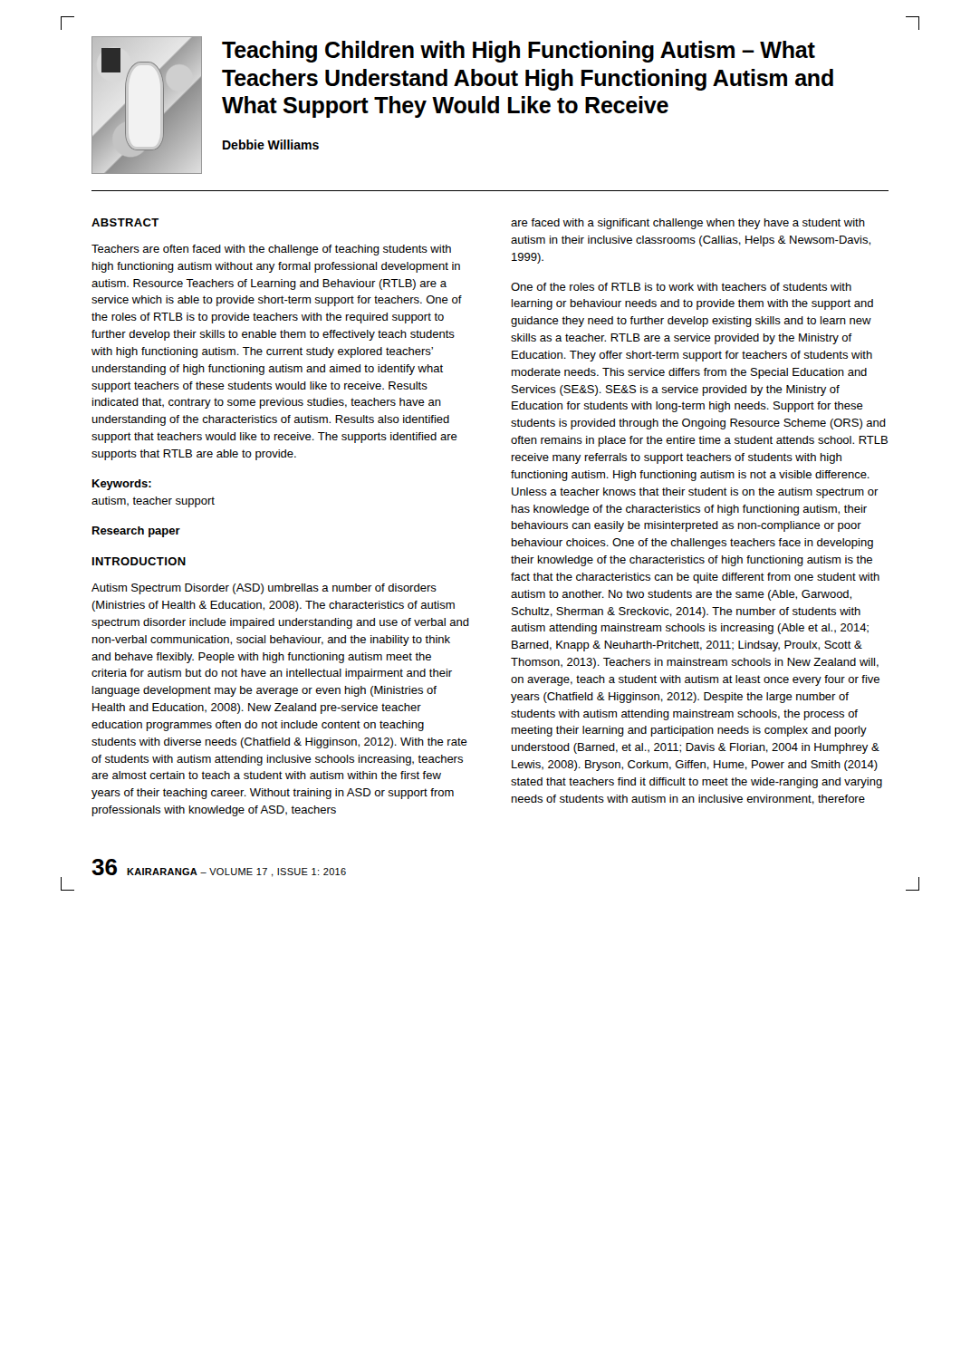Teaching Children with High Functioning Autism – What Teachers Understand About High Functioning Autism and What Support They Would Like to Receive
Debbie Williams
ABSTRACT
Teachers are often faced with the challenge of teaching students with high functioning autism without any formal professional development in autism. Resource Teachers of Learning and Behaviour (RTLB) are a service which is able to provide short-term support for teachers. One of the roles of RTLB is to provide teachers with the required support to further develop their skills to enable them to effectively teach students with high functioning autism. The current study explored teachers’ understanding of high functioning autism and aimed to identify what support teachers of these students would like to receive. Results indicated that, contrary to some previous studies, teachers have an understanding of the characteristics of autism. Results also identified support that teachers would like to receive. The supports identified are supports that RTLB are able to provide.
Keywords:
autism, teacher support
Research paper
INTRODUCTION
Autism Spectrum Disorder (ASD) umbrellas a number of disorders (Ministries of Health & Education, 2008). The characteristics of autism spectrum disorder include impaired understanding and use of verbal and non-verbal communication, social behaviour, and the inability to think and behave flexibly. People with high functioning autism meet the criteria for autism but do not have an intellectual impairment and their language development may be average or even high (Ministries of Health and Education, 2008). New Zealand pre-service teacher education programmes often do not include content on teaching students with diverse needs (Chatfield & Higginson, 2012). With the rate of students with autism attending inclusive schools increasing, teachers are almost certain to teach a student with autism within the first few years of their teaching career. Without training in ASD or support from professionals with knowledge of ASD, teachers
are faced with a significant challenge when they have a student with autism in their inclusive classrooms (Callias, Helps & Newsom-Davis, 1999).
One of the roles of RTLB is to work with teachers of students with learning or behaviour needs and to provide them with the support and guidance they need to further develop existing skills and to learn new skills as a teacher. RTLB are a service provided by the Ministry of Education. They offer short-term support for teachers of students with moderate needs. This service differs from the Special Education and Services (SE&S). SE&S is a service provided by the Ministry of Education for students with long-term high needs. Support for these students is provided through the Ongoing Resource Scheme (ORS) and often remains in place for the entire time a student attends school. RTLB receive many referrals to support teachers of students with high functioning autism. High functioning autism is not a visible difference. Unless a teacher knows that their student is on the autism spectrum or has knowledge of the characteristics of high functioning autism, their behaviours can easily be misinterpreted as non-compliance or poor behaviour choices. One of the challenges teachers face in developing their knowledge of the characteristics of high functioning autism is the fact that the characteristics can be quite different from one student with autism to another. No two students are the same (Able, Garwood, Schultz, Sherman & Sreckovic, 2014). The number of students with autism attending mainstream schools is increasing (Able et al., 2014; Barned, Knapp & Neuharth-Pritchett, 2011; Lindsay, Proulx, Scott & Thomson, 2013). Teachers in mainstream schools in New Zealand will, on average, teach a student with autism at least once every four or five years (Chatfield & Higginson, 2012). Despite the large number of students with autism attending mainstream schools, the process of meeting their learning and participation needs is complex and poorly understood (Barned, et al., 2011; Davis & Florian, 2004 in Humphrey & Lewis, 2008). Bryson, Corkum, Giffen, Hume, Power and Smith (2014) stated that teachers find it difficult to meet the wide-ranging and varying needs of students with autism in an inclusive environment, therefore
36 KAIRARANGA – VOLUME 17 , ISSUE 1: 2016